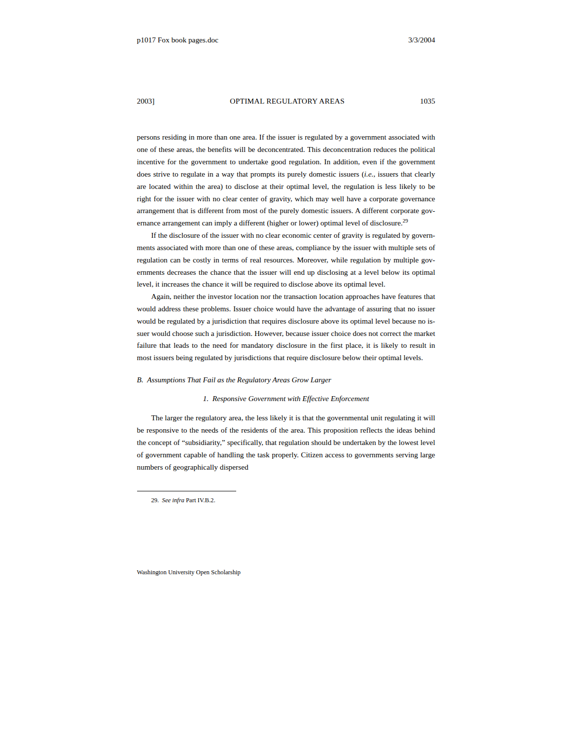p1017 Fox book pages.doc 3/3/2004
2003] OPTIMAL REGULATORY AREAS 1035
persons residing in more than one area. If the issuer is regulated by a government associated with one of these areas, the benefits will be deconcentrated. This deconcentration reduces the political incentive for the government to undertake good regulation. In addition, even if the government does strive to regulate in a way that prompts its purely domestic issuers (i.e., issuers that clearly are located within the area) to disclose at their optimal level, the regulation is less likely to be right for the issuer with no clear center of gravity, which may well have a corporate governance arrangement that is different from most of the purely domestic issuers. A different corporate governance arrangement can imply a different (higher or lower) optimal level of disclosure.29
If the disclosure of the issuer with no clear economic center of gravity is regulated by governments associated with more than one of these areas, compliance by the issuer with multiple sets of regulation can be costly in terms of real resources. Moreover, while regulation by multiple governments decreases the chance that the issuer will end up disclosing at a level below its optimal level, it increases the chance it will be required to disclose above its optimal level.
Again, neither the investor location nor the transaction location approaches have features that would address these problems. Issuer choice would have the advantage of assuring that no issuer would be regulated by a jurisdiction that requires disclosure above its optimal level because no issuer would choose such a jurisdiction. However, because issuer choice does not correct the market failure that leads to the need for mandatory disclosure in the first place, it is likely to result in most issuers being regulated by jurisdictions that require disclosure below their optimal levels.
B. Assumptions That Fail as the Regulatory Areas Grow Larger
1. Responsive Government with Effective Enforcement
The larger the regulatory area, the less likely it is that the governmental unit regulating it will be responsive to the needs of the residents of the area. This proposition reflects the ideas behind the concept of “subsidiarity,” specifically, that regulation should be undertaken by the lowest level of government capable of handling the task properly. Citizen access to governments serving large numbers of geographically dispersed
29. See infra Part IV.B.2.
Washington University Open Scholarship